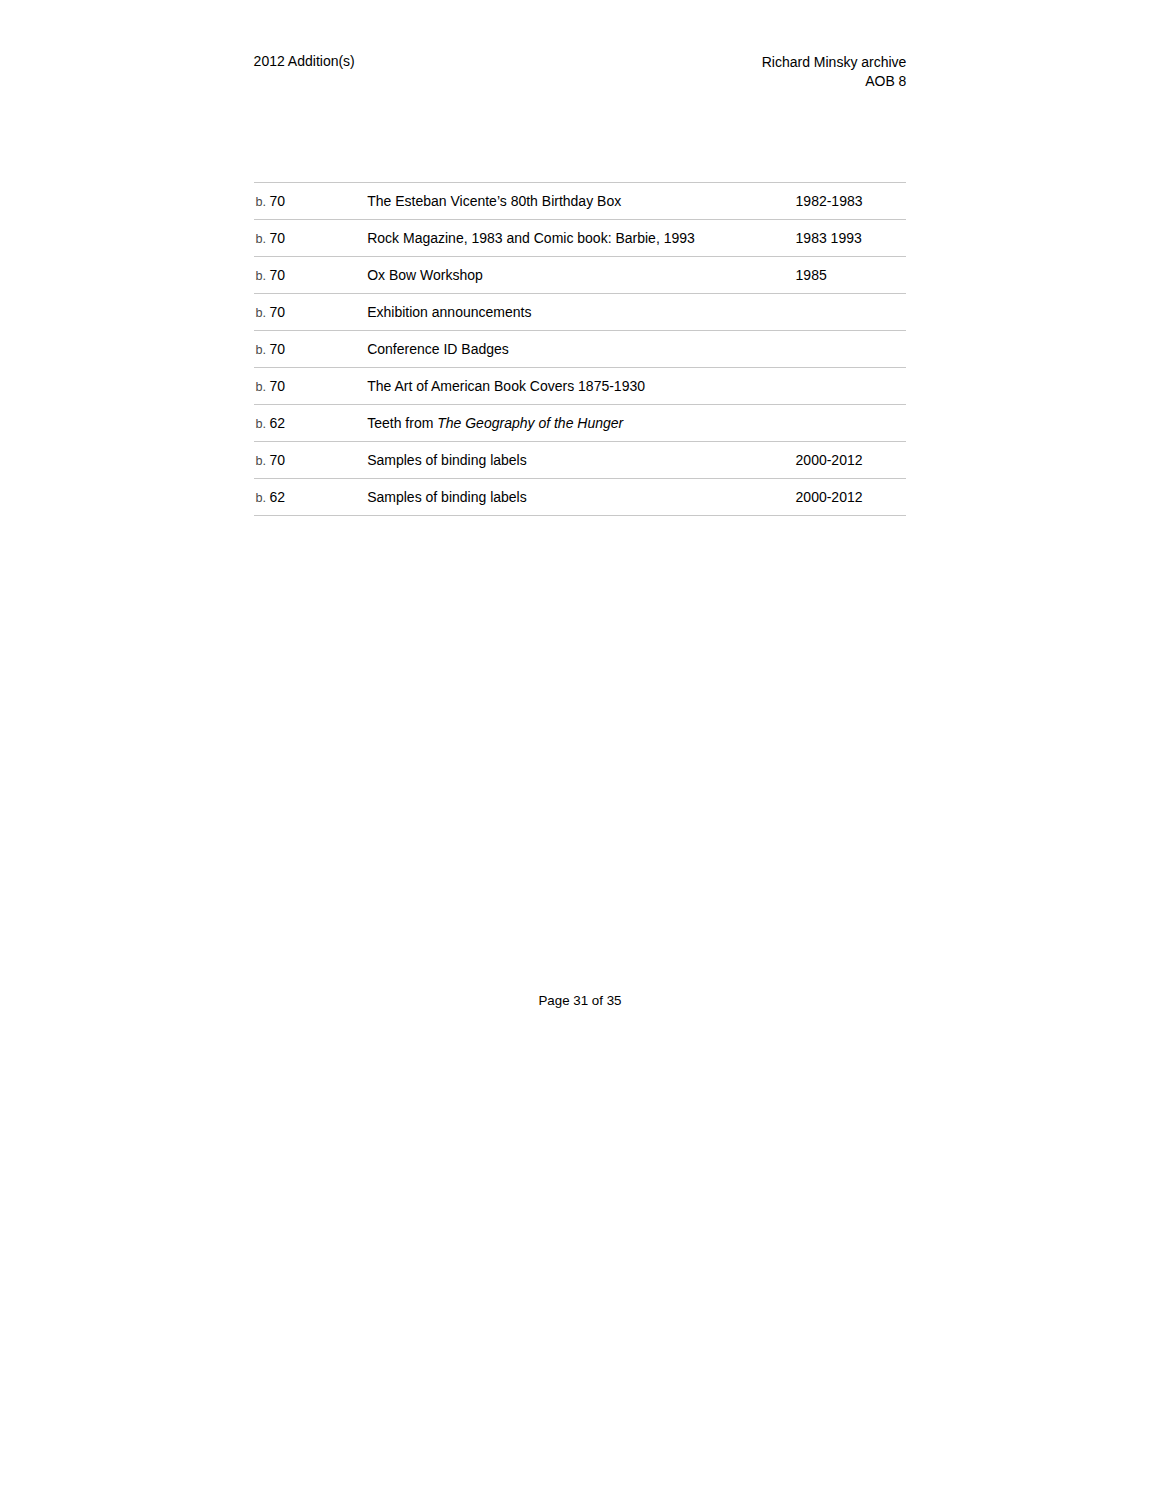2012 Addition(s)
Richard Minsky archive
AOB 8
| b. 70 | The Esteban Vicente’s 80th Birthday Box | 1982-1983 |
| b. 70 | Rock Magazine, 1983 and Comic book: Barbie, 1993 | 1983 1993 |
| b. 70 | Ox Bow Workshop | 1985 |
| b. 70 | Exhibition announcements | |
| b. 70 | Conference ID Badges | |
| b. 70 | The Art of American Book Covers 1875-1930 | |
| b. 62 | Teeth from The Geography of the Hunger | |
| b. 70 | Samples of binding labels | 2000-2012 |
| b. 62 | Samples of binding labels | 2000-2012 |
Page 31 of 35